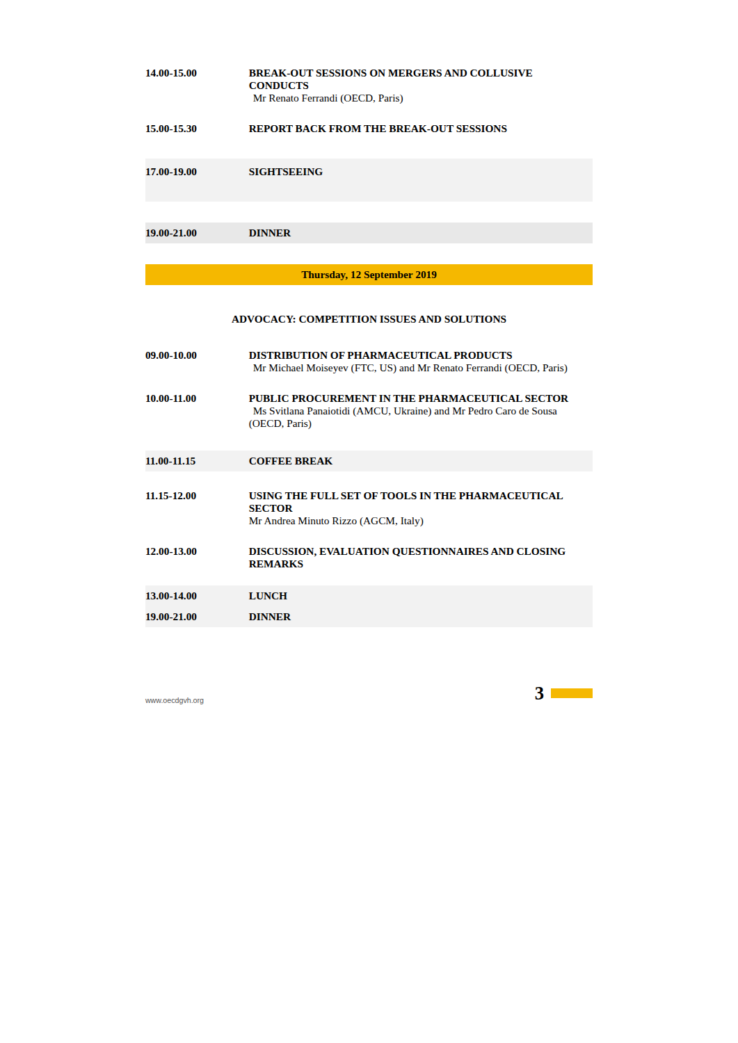| 14.00-15.00 | Break-out sessions on mergers and collusive conducts Mr Renato Ferrandi (OECD, Paris) |
| 15.00-15.30 | Report back from the break-out sessions |
| 17.00-19.00 | Sightseeing |
| 19.00-21.00 | Dinner |
Thursday, 12 September 2019
Advocacy: Competition issues and solutions
| 09.00-10.00 | Distribution of pharmaceutical products Mr Michael Moiseyev (FTC, US) and Mr Renato Ferrandi (OECD, Paris) |
| 10.00-11.00 | Public procurement in the pharmaceutical sector Ms Svitlana Panaiotidi (AMCU, Ukraine) and Mr Pedro Caro de Sousa (OECD, Paris) |
| 11.00-11.15 | Coffee break |
| 11.15-12.00 | Using the full set of tools in the pharmaceutical sector Mr Andrea Minuto Rizzo (AGCM, Italy) |
| 12.00-13.00 | Discussion, evaluation questionnaires and closing remarks |
| 13.00-14.00 | Lunch |
| 19.00-21.00 | Dinner |
www.oecdgvh.org
3